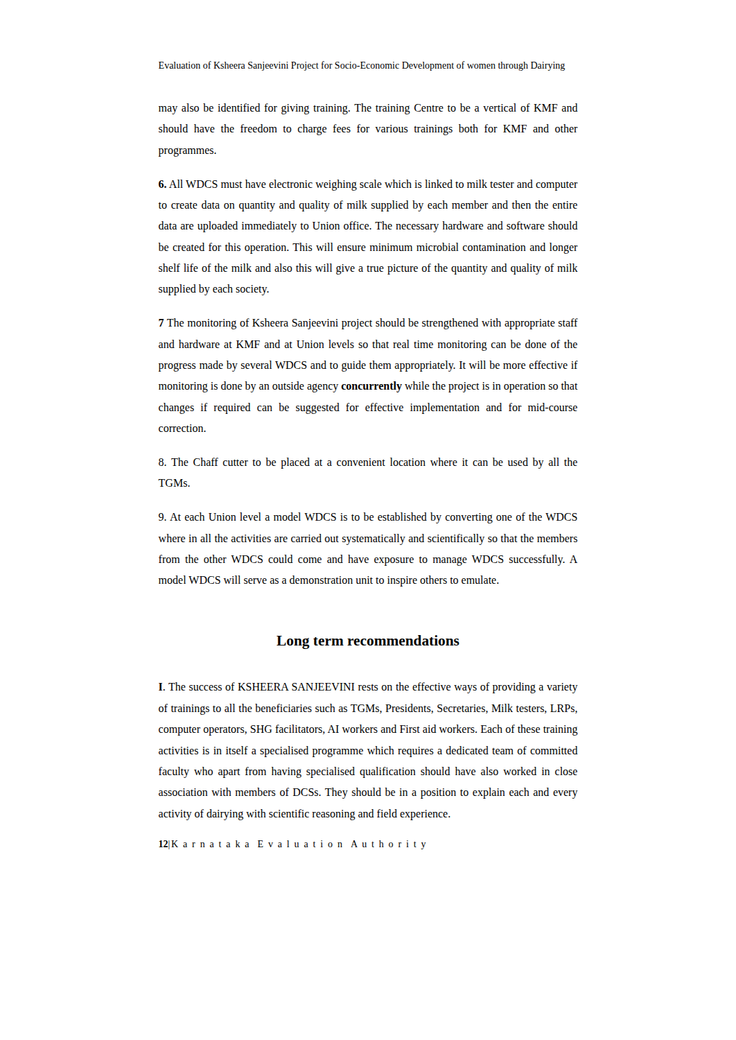Evaluation of Ksheera Sanjeevini Project for Socio-Economic Development of women through Dairying
may also be identified for giving training. The training Centre to be a vertical of KMF and should have the freedom to charge fees for various trainings both for KMF and other programmes.
6. All WDCS must have electronic weighing scale which is linked to milk tester and computer to create data on quantity and quality of milk supplied by each member and then the entire data are uploaded immediately to Union office. The necessary hardware and software should be created for this operation. This will ensure minimum microbial contamination and longer shelf life of the milk and also this will give a true picture of the quantity and quality of milk supplied by each society.
7 The monitoring of Ksheera Sanjeevini project should be strengthened with appropriate staff and hardware at KMF and at Union levels so that real time monitoring can be done of the progress made by several WDCS and to guide them appropriately. It will be more effective if monitoring is done by an outside agency concurrently while the project is in operation so that changes if required can be suggested for effective implementation and for mid-course correction.
8. The Chaff cutter to be placed at a convenient location where it can be used by all the TGMs.
9. At each Union level a model WDCS is to be established by converting one of the WDCS where in all the activities are carried out systematically and scientifically so that the members from the other WDCS could come and have exposure to manage WDCS successfully. A model WDCS will serve as a demonstration unit to inspire others to emulate.
Long term recommendations
I. The success of KSHEERA SANJEEVINI rests on the effective ways of providing a variety of trainings to all the beneficiaries such as TGMs, Presidents, Secretaries, Milk testers, LRPs, computer operators, SHG facilitators, AI workers and First aid workers. Each of these training activities is in itself a specialised programme which requires a dedicated team of committed faculty who apart from having specialised qualification should have also worked in close association with members of DCSs. They should be in a position to explain each and every activity of dairying with scientific reasoning and field experience.
12|K a r n a t a k a E v a l u a t i o n A u t h o r i t y